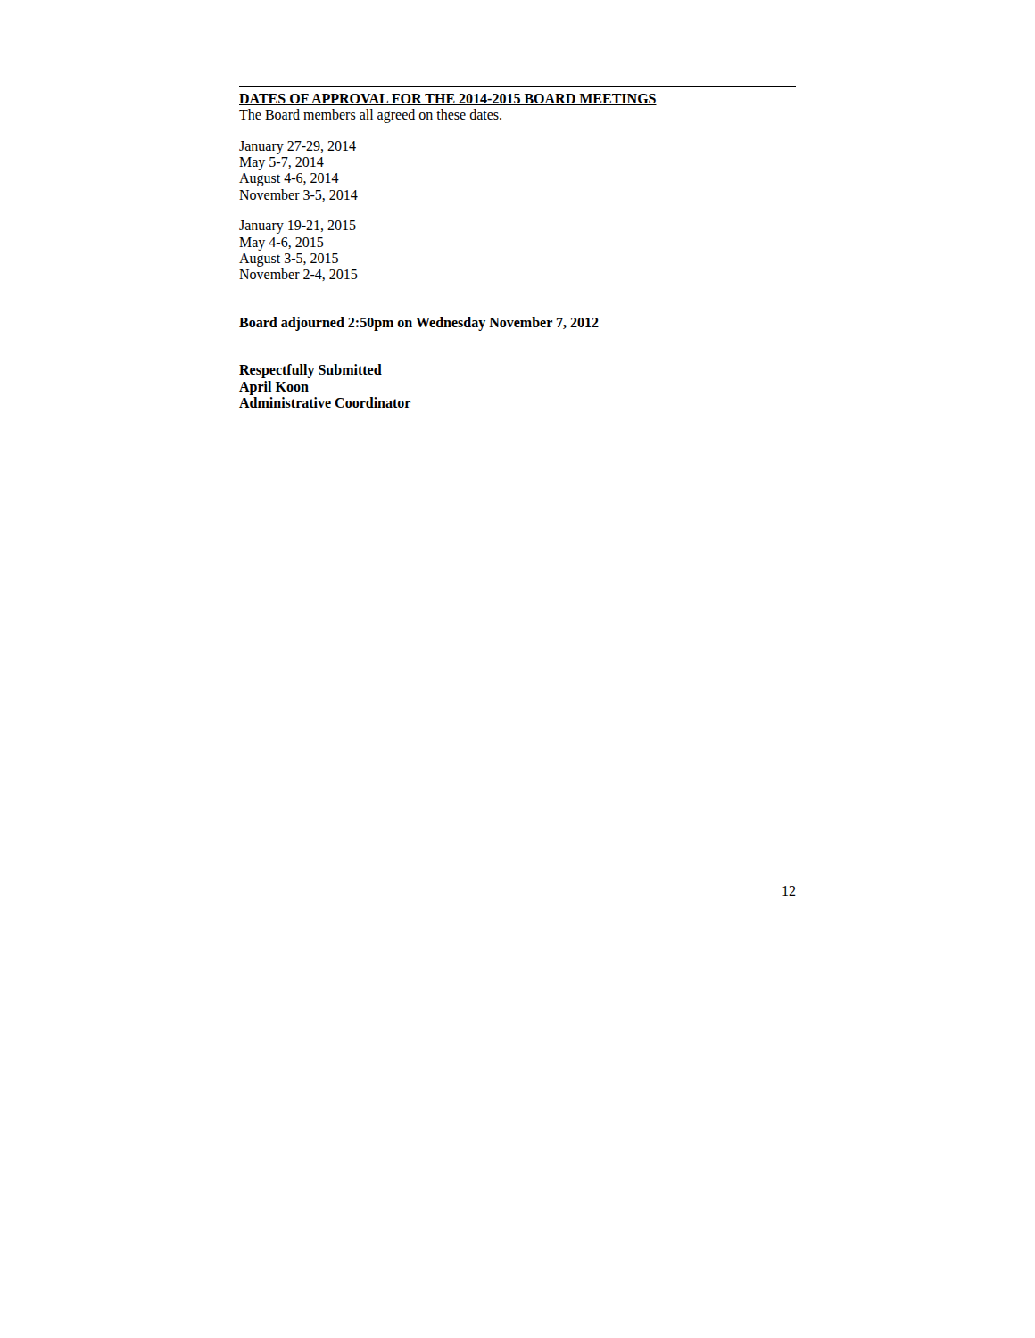DATES OF APPROVAL FOR THE 2014-2015 BOARD MEETINGS
The Board members all agreed on these dates.
January 27-29, 2014
May 5-7, 2014
August 4-6, 2014
November 3-5, 2014
January 19-21, 2015
May 4-6, 2015
August 3-5, 2015
November 2-4, 2015
Board adjourned 2:50pm on Wednesday November 7, 2012
Respectfully Submitted
April Koon
Administrative Coordinator
12